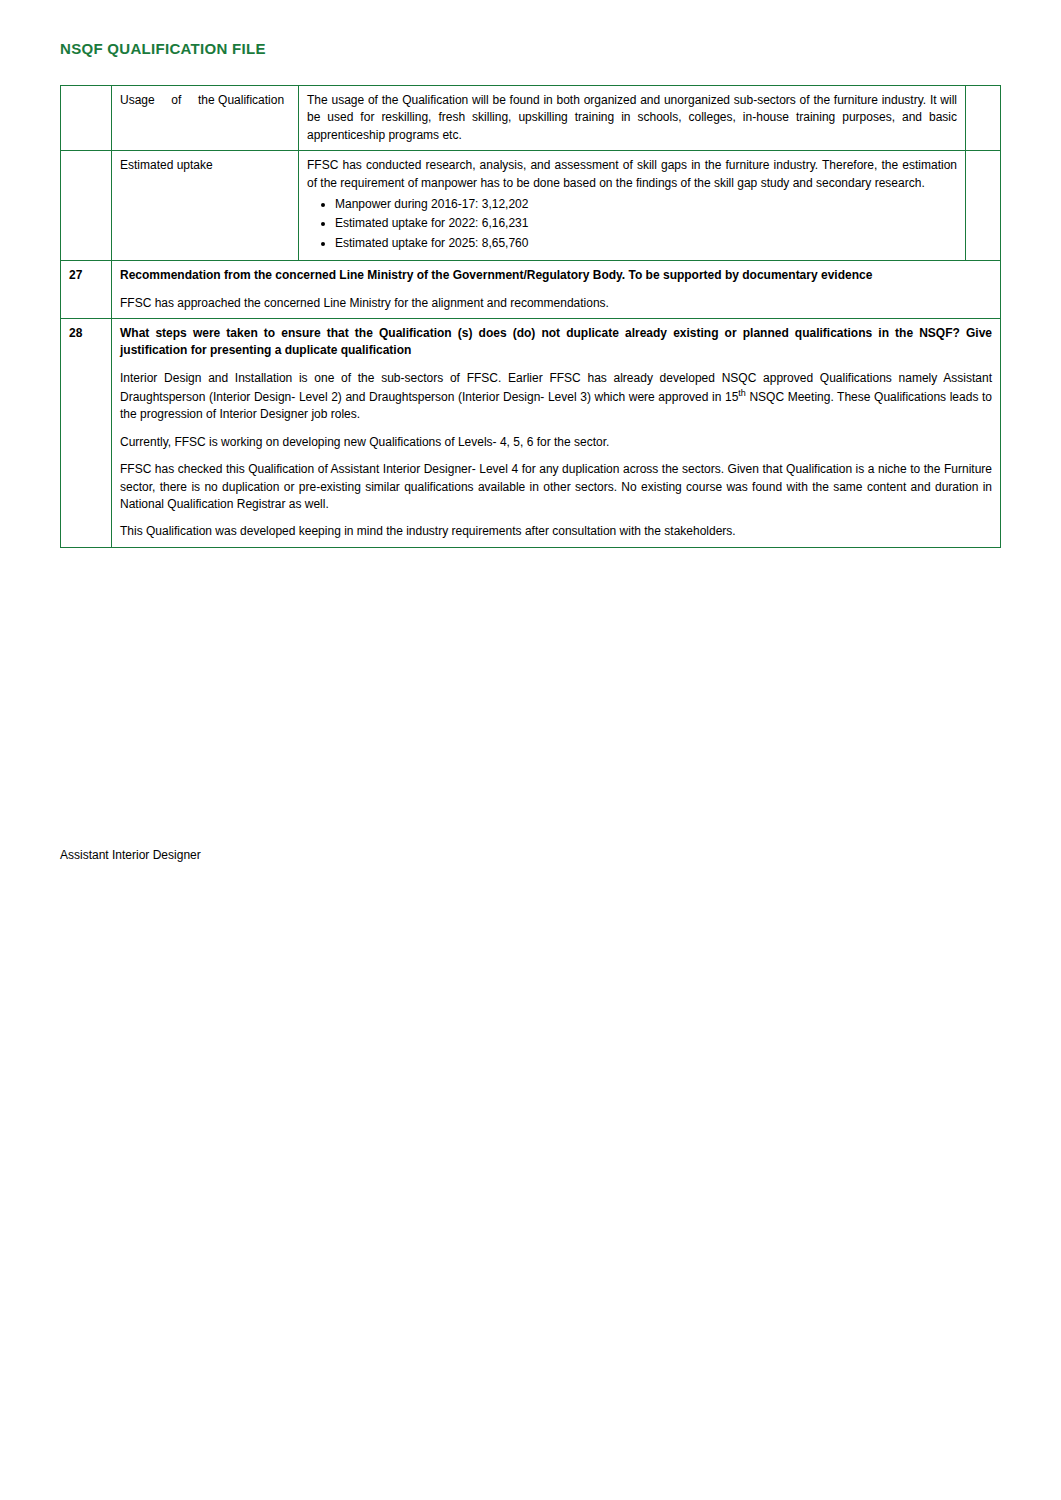NSQF QUALIFICATION FILE
| | Usage of the Qualification | The usage of the Qualification will be found in both organized and unorganized sub-sectors of the furniture industry. It will be used for reskilling, fresh skilling, upskilling training in schools, colleges, in-house training purposes, and basic apprenticeship programs etc. | |
| | Estimated uptake | FFSC has conducted research, analysis, and assessment of skill gaps in the furniture industry. Therefore, the estimation of the requirement of manpower has to be done based on the findings of the skill gap study and secondary research. Manpower during 2016-17: 3,12,202 Estimated uptake for 2022: 6,16,231 Estimated uptake for 2025: 8,65,760 | |
| 27 | Recommendation from the concerned Line Ministry of the Government/Regulatory Body. To be supported by documentary evidence FFSC has approached the concerned Line Ministry for the alignment and recommendations. |
| 28 | What steps were taken to ensure that the Qualification (s) does (do) not duplicate already existing or planned qualifications in the NSQF? Give justification for presenting a duplicate qualification Interior Design and Installation is one of the sub-sectors of FFSC. Earlier FFSC has already developed NSQC approved Qualifications namely Assistant Draughtsperson (Interior Design- Level 2) and Draughtsperson (Interior Design- Level 3) which were approved in 15 th NSQC Meeting. These Qualifications leads to the progression of Interior Designer job roles. Currently, FFSC is working on developing new Qualifications of Levels- 4, 5, 6 for the sector. FFSC has checked this Qualification of Assistant Interior Designer- Level 4 for any duplication across the sectors. Given that Qualification is a niche to the Furniture sector, there is no duplication or pre-existing similar qualifications available in other sectors. No existing course was found with the same content and duration in National Qualification Registrar as well. This Qualification was developed keeping in mind the industry requirements after consultation with the stakeholders. |
Assistant Interior Designer